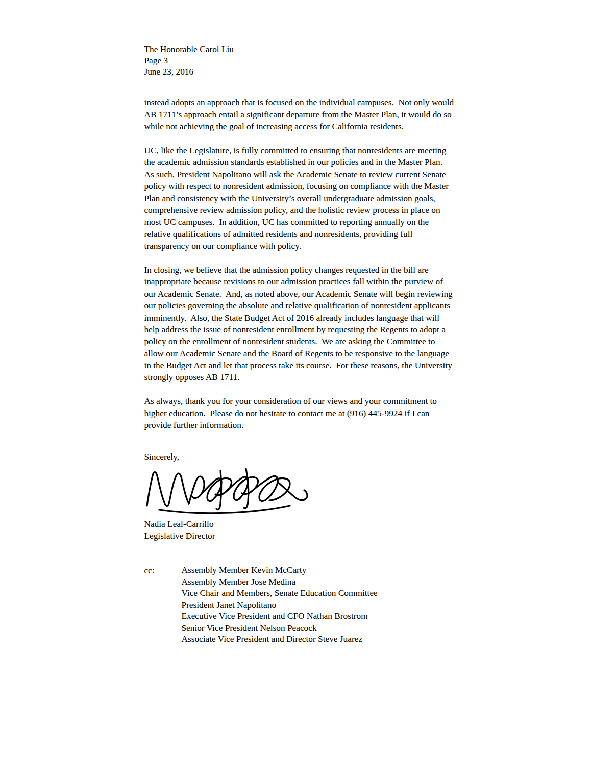The Honorable Carol Liu
Page 3
June 23, 2016
instead adopts an approach that is focused on the individual campuses. Not only would AB 1711’s approach entail a significant departure from the Master Plan, it would do so while not achieving the goal of increasing access for California residents.
UC, like the Legislature, is fully committed to ensuring that nonresidents are meeting the academic admission standards established in our policies and in the Master Plan. As such, President Napolitano will ask the Academic Senate to review current Senate policy with respect to nonresident admission, focusing on compliance with the Master Plan and consistency with the University’s overall undergraduate admission goals, comprehensive review admission policy, and the holistic review process in place on most UC campuses. In addition, UC has committed to reporting annually on the relative qualifications of admitted residents and nonresidents, providing full transparency on our compliance with policy.
In closing, we believe that the admission policy changes requested in the bill are inappropriate because revisions to our admission practices fall within the purview of our Academic Senate. And, as noted above, our Academic Senate will begin reviewing our policies governing the absolute and relative qualification of nonresident applicants imminently. Also, the State Budget Act of 2016 already includes language that will help address the issue of nonresident enrollment by requesting the Regents to adopt a policy on the enrollment of nonresident students. We are asking the Committee to allow our Academic Senate and the Board of Regents to be responsive to the language in the Budget Act and let that process take its course. For these reasons, the University strongly opposes AB 1711.
As always, thank you for your consideration of our views and your commitment to higher education. Please do not hesitate to contact me at (916) 445-9924 if I can provide further information.
Sincerely,
Nadia Leal-Carrillo
Legislative Director
cc:
Assembly Member Kevin McCarty
Assembly Member Jose Medina
Vice Chair and Members, Senate Education Committee
President Janet Napolitano
Executive Vice President and CFO Nathan Brostrom
Senior Vice President Nelson Peacock
Associate Vice President and Director Steve Juarez